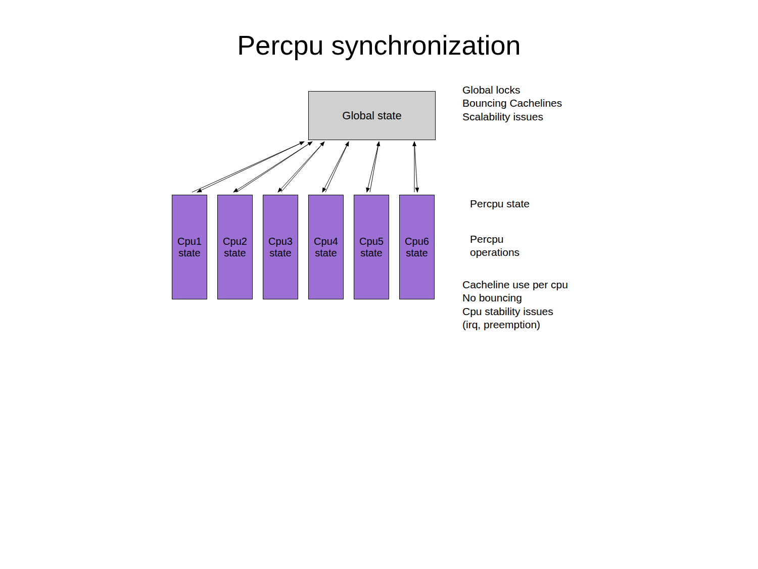Percpu synchronization
Global state
Cpu1
state
Cpu2
state
Cpu3
state
Cpu4
state
Cpu5
state
Cpu6
state
Global locks
Bouncing Cachelines
Scalability issues
Percpu state
Percpu
operations
Cacheline use per cpu
No bouncing
Cpu stability issues
(irq, preemption)